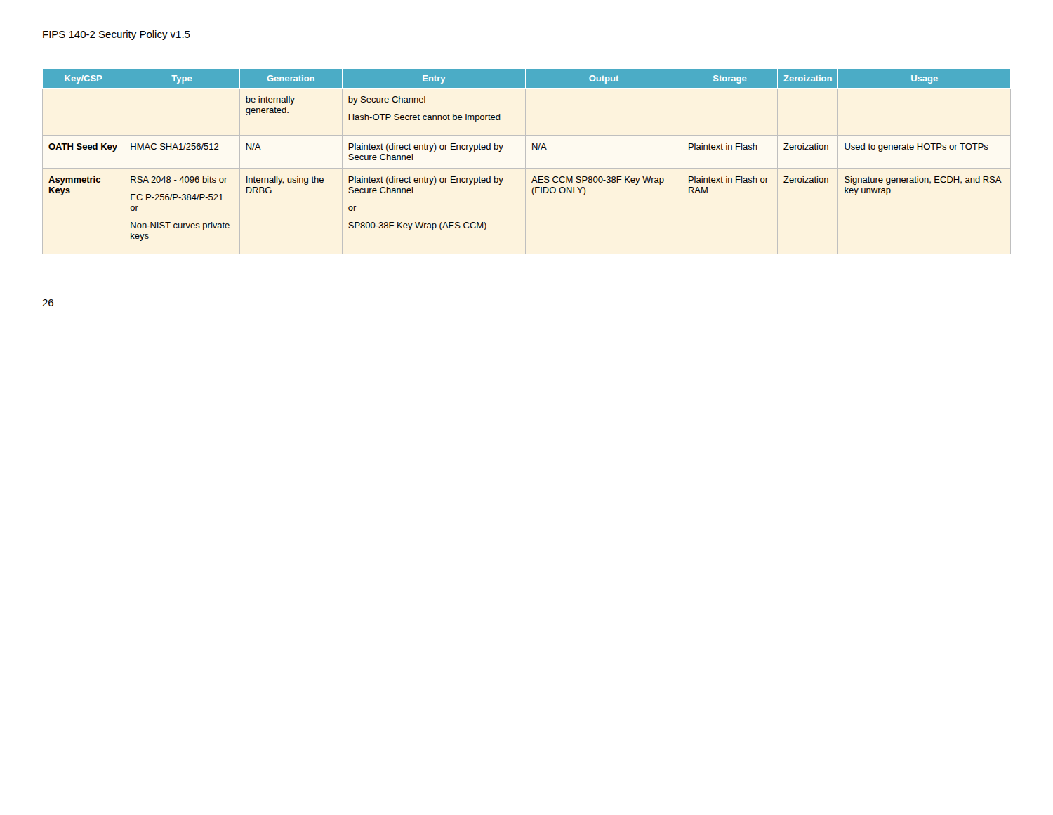FIPS 140-2 Security Policy v1.5
| Key/CSP | Type | Generation | Entry | Output | Storage | Zeroization | Usage |
| --- | --- | --- | --- | --- | --- | --- | --- |
| | | be internally generated. | by Secure Channel Hash-OTP Secret cannot be imported | | | | |
| OATH Seed Key | HMAC SHA1/256/512 | N/A | Plaintext (direct entry) or Encrypted by Secure Channel | N/A | Plaintext in Flash | Zeroization | Used to generate HOTPs or TOTPs |
| Asymmetric Keys | RSA 2048 - 4096 bits or EC P-256/P-384/P-521 or Non-NIST curves private keys | Internally, using the DRBG | Plaintext (direct entry) or Encrypted by Secure Channel or SP800-38F Key Wrap (AES CCM) | AES CCM SP800-38F Key Wrap (FIDO ONLY) | Plaintext in Flash or RAM | Zeroization | Signature generation, ECDH, and RSA key unwrap |
26